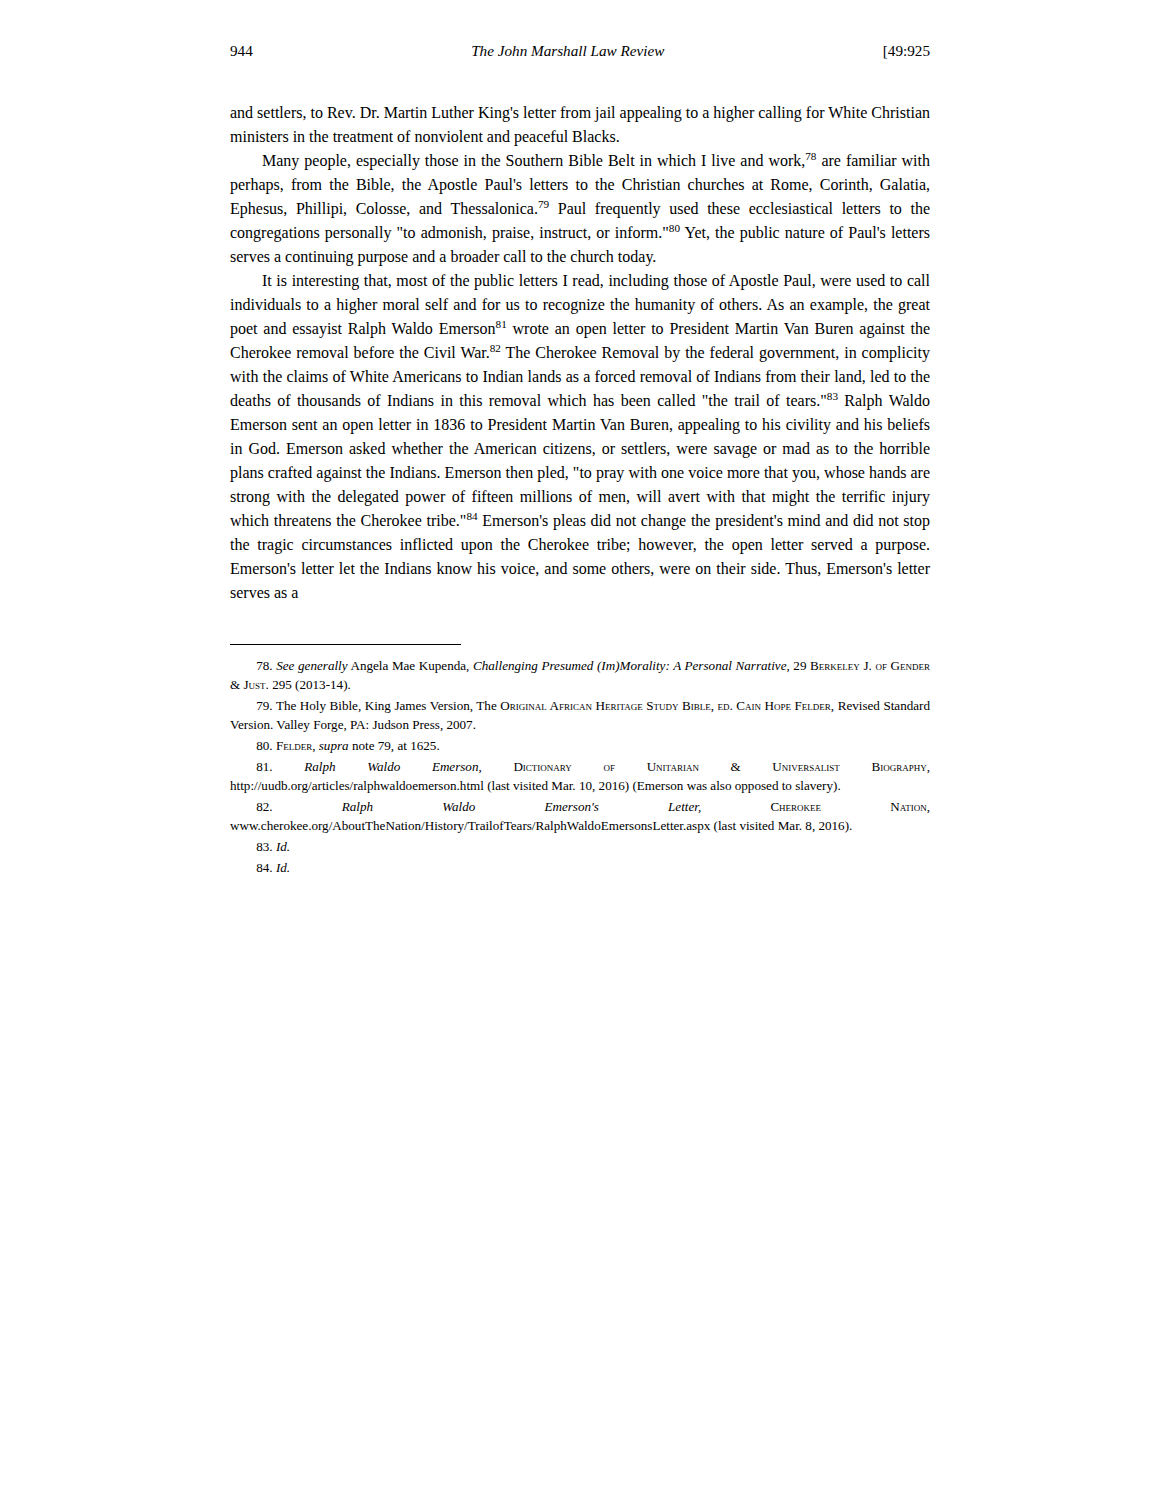944 The John Marshall Law Review [49:925
and settlers, to Rev. Dr. Martin Luther King's letter from jail appealing to a higher calling for White Christian ministers in the treatment of nonviolent and peaceful Blacks.
Many people, especially those in the Southern Bible Belt in which I live and work,78 are familiar with perhaps, from the Bible, the Apostle Paul's letters to the Christian churches at Rome, Corinth, Galatia, Ephesus, Phillipi, Colosse, and Thessalonica.79 Paul frequently used these ecclesiastical letters to the congregations personally "to admonish, praise, instruct, or inform."80 Yet, the public nature of Paul's letters serves a continuing purpose and a broader call to the church today.
It is interesting that, most of the public letters I read, including those of Apostle Paul, were used to call individuals to a higher moral self and for us to recognize the humanity of others. As an example, the great poet and essayist Ralph Waldo Emerson81 wrote an open letter to President Martin Van Buren against the Cherokee removal before the Civil War.82 The Cherokee Removal by the federal government, in complicity with the claims of White Americans to Indian lands as a forced removal of Indians from their land, led to the deaths of thousands of Indians in this removal which has been called "the trail of tears."83 Ralph Waldo Emerson sent an open letter in 1836 to President Martin Van Buren, appealing to his civility and his beliefs in God. Emerson asked whether the American citizens, or settlers, were savage or mad as to the horrible plans crafted against the Indians. Emerson then pled, "to pray with one voice more that you, whose hands are strong with the delegated power of fifteen millions of men, will avert with that might the terrific injury which threatens the Cherokee tribe."84 Emerson's pleas did not change the president's mind and did not stop the tragic circumstances inflicted upon the Cherokee tribe; however, the open letter served a purpose. Emerson's letter let the Indians know his voice, and some others, were on their side. Thus, Emerson's letter serves as a
78. See generally Angela Mae Kupenda, Challenging Presumed (Im)Morality: A Personal Narrative, 29 Berkeley J. of Gender & Just. 295 (2013-14).
79. The Holy Bible, King James Version, The Original African Heritage Study Bible, ed. Cain Hope Felder, Revised Standard Version. Valley Forge, PA: Judson Press, 2007.
80. Felder, supra note 79, at 1625.
81. Ralph Waldo Emerson, Dictionary of Unitarian & Universalist Biography, http://uudb.org/articles/ralphwaldoemerson.html (last visited Mar. 10, 2016) (Emerson was also opposed to slavery).
82. Ralph Waldo Emerson's Letter, Cherokee Nation, www.cherokee.org/AboutTheNation/History/TrailofTears/RalphWaldoEmersonsLetter.aspx (last visited Mar. 8, 2016).
83. Id.
84. Id.